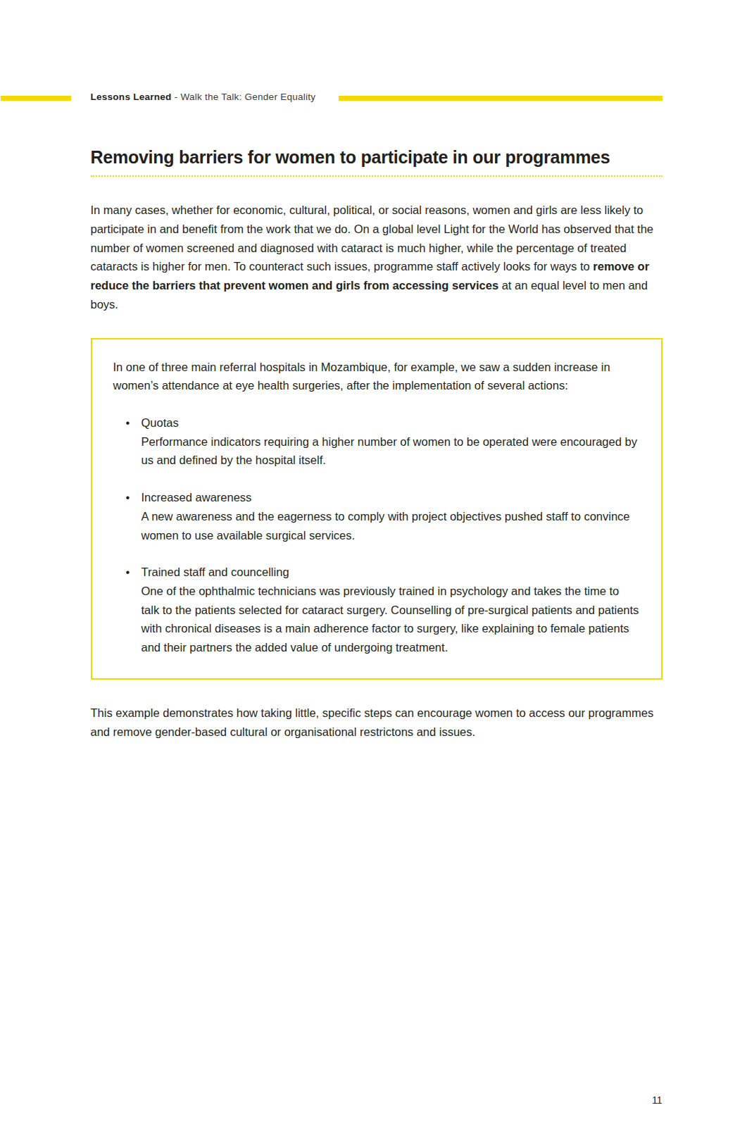Lessons Learned - Walk the Talk: Gender Equality
Removing barriers for women to participate in our programmes
In many cases, whether for economic, cultural, political, or social reasons, women and girls are less likely to participate in and benefit from the work that we do. On a global level Light for the World has observed that the number of women screened and diagnosed with cataract is much higher, while the percentage of treated cataracts is higher for men. To counteract such issues, programme staff actively looks for ways to remove or reduce the barriers that prevent women and girls from accessing services at an equal level to men and boys.
In one of three main referral hospitals in Mozambique, for example, we saw a sudden increase in women’s attendance at eye health surgeries, after the implementation of several actions:
Quotas Performance indicators requiring a higher number of women to be operated were encouraged by us and defined by the hospital itself.
Increased awareness A new awareness and the eagerness to comply with project objectives pushed staff to convince women to use available surgical services.
Trained staff and councelling One of the ophthalmic technicians was previously trained in psychology and takes the time to talk to the patients selected for cataract surgery. Counselling of pre-surgical patients and patients with chronical diseases is a main adherence factor to surgery, like explaining to female patients and their partners the added value of undergoing treatment.
This example demonstrates how taking little, specific steps can encourage women to access our programmes and remove gender-based cultural or organisational restrictons and issues.
11